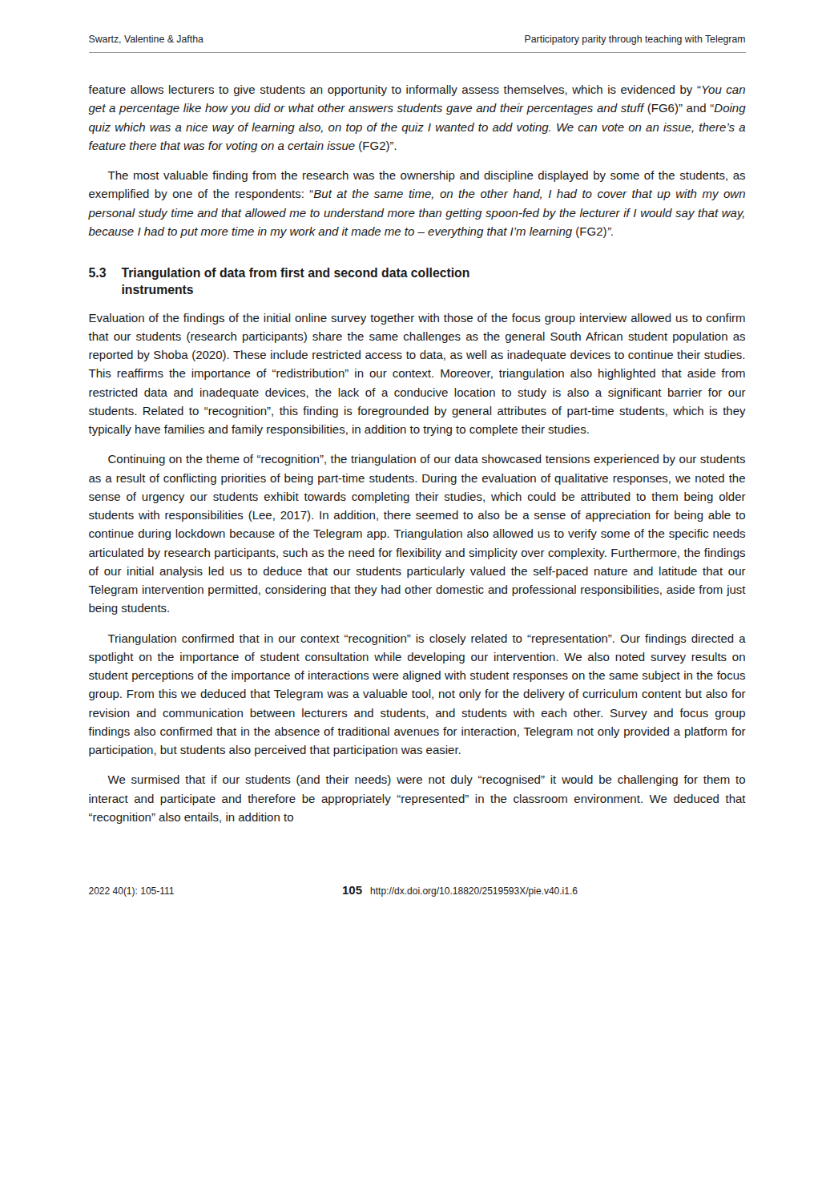Swartz, Valentine & Jaftha
Participatory parity through teaching with Telegram
feature allows lecturers to give students an opportunity to informally assess themselves, which is evidenced by “You can get a percentage like how you did or what other answers students gave and their percentages and stuff (FG6)” and “Doing quiz which was a nice way of learning also, on top of the quiz I wanted to add voting. We can vote on an issue, there’s a feature there that was for voting on a certain issue (FG2)”.
The most valuable finding from the research was the ownership and discipline displayed by some of the students, as exemplified by one of the respondents: “But at the same time, on the other hand, I had to cover that up with my own personal study time and that allowed me to understand more than getting spoon-fed by the lecturer if I would say that way, because I had to put more time in my work and it made me to – everything that I’m learning (FG2)”.
5.3 Triangulation of data from first and second data collection
instruments
Evaluation of the findings of the initial online survey together with those of the focus group interview allowed us to confirm that our students (research participants) share the same challenges as the general South African student population as reported by Shoba (2020). These include restricted access to data, as well as inadequate devices to continue their studies. This reaffirms the importance of “redistribution” in our context. Moreover, triangulation also highlighted that aside from restricted data and inadequate devices, the lack of a conducive location to study is also a significant barrier for our students. Related to “recognition”, this finding is foregrounded by general attributes of part-time students, which is they typically have families and family responsibilities, in addition to trying to complete their studies.
Continuing on the theme of “recognition”, the triangulation of our data showcased tensions experienced by our students as a result of conflicting priorities of being part-time students. During the evaluation of qualitative responses, we noted the sense of urgency our students exhibit towards completing their studies, which could be attributed to them being older students with responsibilities (Lee, 2017). In addition, there seemed to also be a sense of appreciation for being able to continue during lockdown because of the Telegram app. Triangulation also allowed us to verify some of the specific needs articulated by research participants, such as the need for flexibility and simplicity over complexity. Furthermore, the findings of our initial analysis led us to deduce that our students particularly valued the self-paced nature and latitude that our Telegram intervention permitted, considering that they had other domestic and professional responsibilities, aside from just being students.
Triangulation confirmed that in our context “recognition” is closely related to “representation”. Our findings directed a spotlight on the importance of student consultation while developing our intervention. We also noted survey results on student perceptions of the importance of interactions were aligned with student responses on the same subject in the focus group. From this we deduced that Telegram was a valuable tool, not only for the delivery of curriculum content but also for revision and communication between lecturers and students, and students with each other. Survey and focus group findings also confirmed that in the absence of traditional avenues for interaction, Telegram not only provided a platform for participation, but students also perceived that participation was easier.
We surmised that if our students (and their needs) were not duly “recognised” it would be challenging for them to interact and participate and therefore be appropriately “represented” in the classroom environment. We deduced that “recognition” also entails, in addition to
2022 40(1): 105-111
105 http://dx.doi.org/10.18820/2519593X/pie.v40.i1.6